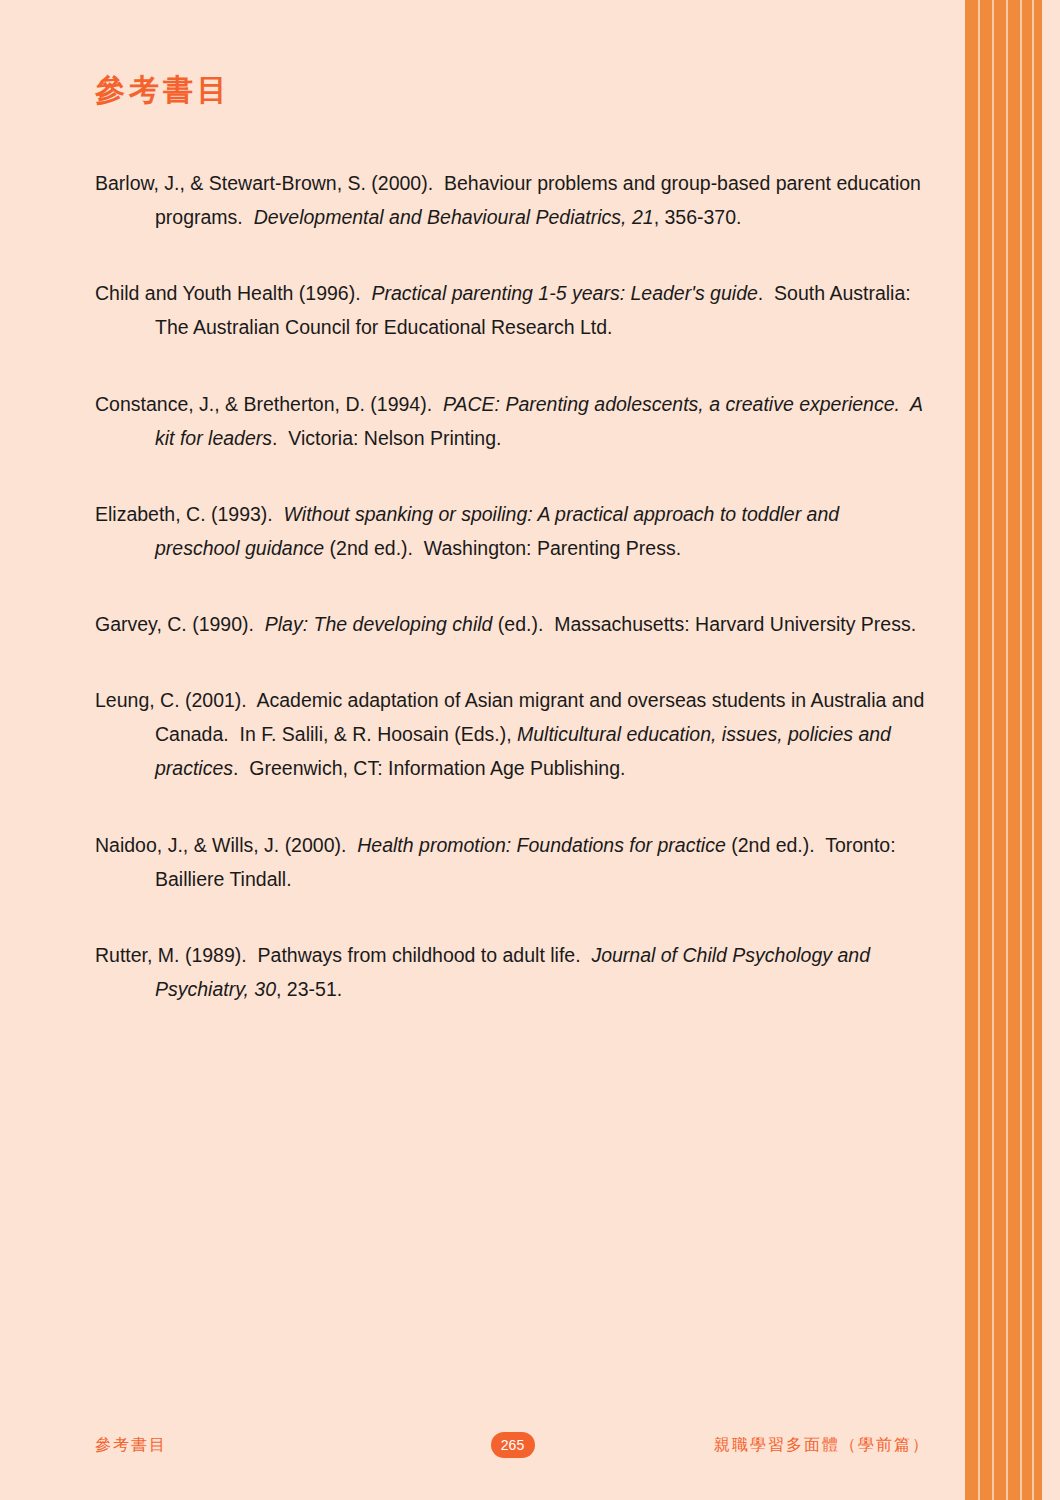參考書目
Barlow, J., & Stewart-Brown, S. (2000). Behaviour problems and group-based parent education programs. Developmental and Behavioural Pediatrics, 21, 356-370.
Child and Youth Health (1996). Practical parenting 1-5 years: Leader's guide. South Australia: The Australian Council for Educational Research Ltd.
Constance, J., & Bretherton, D. (1994). PACE: Parenting adolescents, a creative experience. A kit for leaders. Victoria: Nelson Printing.
Elizabeth, C. (1993). Without spanking or spoiling: A practical approach to toddler and preschool guidance (2nd ed.). Washington: Parenting Press.
Garvey, C. (1990). Play: The developing child (ed.). Massachusetts: Harvard University Press.
Leung, C. (2001). Academic adaptation of Asian migrant and overseas students in Australia and Canada. In F. Salili, & R. Hoosain (Eds.), Multicultural education, issues, policies and practices. Greenwich, CT: Information Age Publishing.
Naidoo, J., & Wills, J. (2000). Health promotion: Foundations for practice (2nd ed.). Toronto: Bailliere Tindall.
Rutter, M. (1989). Pathways from childhood to adult life. Journal of Child Psychology and Psychiatry, 30, 23-51.
參考書目
265
親職學習多面體（學前篇）